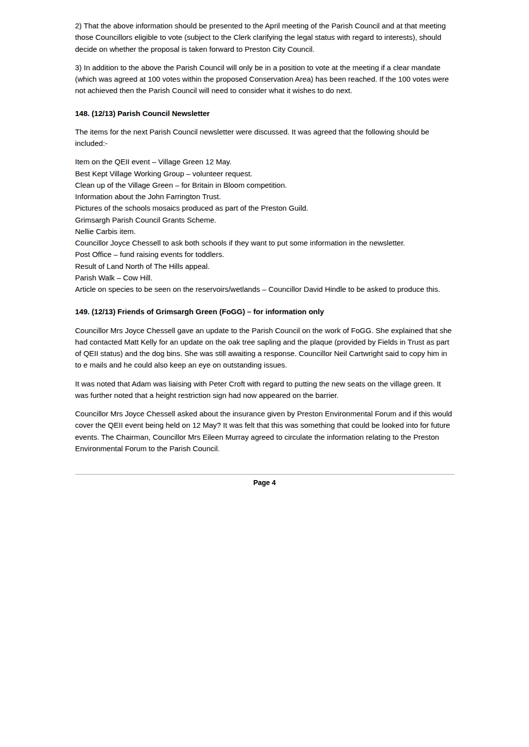2) That the above information should be presented to the April meeting of the Parish Council and at that meeting those Councillors eligible to vote (subject to the Clerk clarifying the legal status with regard to interests), should decide on whether the proposal is taken forward to Preston City Council.
3) In addition to the above the Parish Council will only be in a position to vote at the meeting if a clear mandate (which was agreed at 100 votes within the proposed Conservation Area) has been reached. If the 100 votes were not achieved then the Parish Council will need to consider what it wishes to do next.
148. (12/13) Parish Council Newsletter
The items for the next Parish Council newsletter were discussed. It was agreed that the following should be included:-
Item on the QEII event – Village Green 12 May.
Best Kept Village Working Group – volunteer request.
Clean up of the Village Green – for Britain in Bloom competition.
Information about the John Farrington Trust.
Pictures of the schools mosaics produced as part of the Preston Guild.
Grimsargh Parish Council Grants Scheme.
Nellie Carbis item.
Councillor Joyce Chessell to ask both schools if they want to put some information in the newsletter.
Post Office – fund raising events for toddlers.
Result of Land North of The Hills appeal.
Parish Walk – Cow Hill.
Article on species to be seen on the reservoirs/wetlands – Councillor David Hindle to be asked to produce this.
149. (12/13) Friends of Grimsargh Green (FoGG) – for information only
Councillor Mrs Joyce Chessell gave an update to the Parish Council on the work of FoGG. She explained that she had contacted Matt Kelly for an update on the oak tree sapling and the plaque (provided by Fields in Trust as part of QEII status) and the dog bins. She was still awaiting a response. Councillor Neil Cartwright said to copy him in to e mails and he could also keep an eye on outstanding issues.
It was noted that Adam was liaising with Peter Croft with regard to putting the new seats on the village green. It was further noted that a height restriction sign had now appeared on the barrier.
Councillor Mrs Joyce Chessell asked about the insurance given by Preston Environmental Forum and if this would cover the QEII event being held on 12 May? It was felt that this was something that could be looked into for future events. The Chairman, Councillor Mrs Eileen Murray agreed to circulate the information relating to the Preston Environmental Forum to the Parish Council.
Page 4